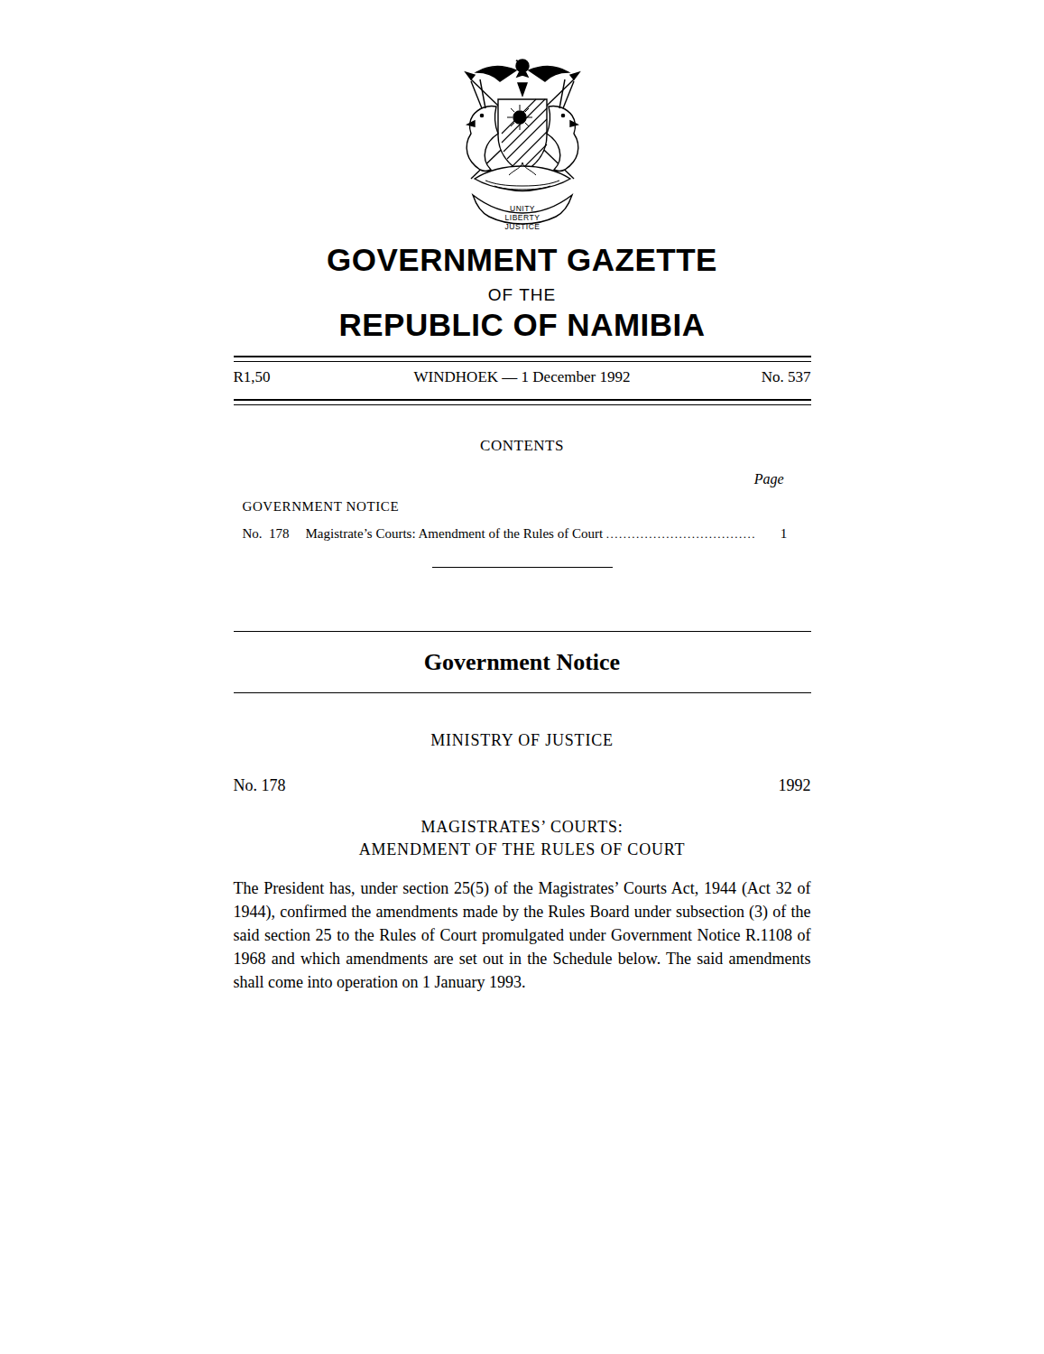UNITY LIBERTY JUSTICE
GOVERNMENT GAZETTE
OF THE
REPUBLIC OF NAMIBIA
R1,50
WINDHOEK — 1 December 1992
No. 537
CONTENTS
Page
GOVERNMENT NOTICE
No. 178
Magistrate’s Courts: Amendment of the Rules of Court ...................................
1
Government Notice
MINISTRY OF JUSTICE
No. 178
1992
MAGISTRATES’ COURTS:
AMENDMENT OF THE RULES OF COURT
The President has, under section 25(5) of the Magistrates’ Courts Act, 1944 (Act 32 of 1944), confirmed the amendments made by the Rules Board under subsection (3) of the said section 25 to the Rules of Court promulgated under Government Notice R.1108 of 1968 and which amendments are set out in the Schedule below. The said amendments shall come into operation on 1 January 1993.